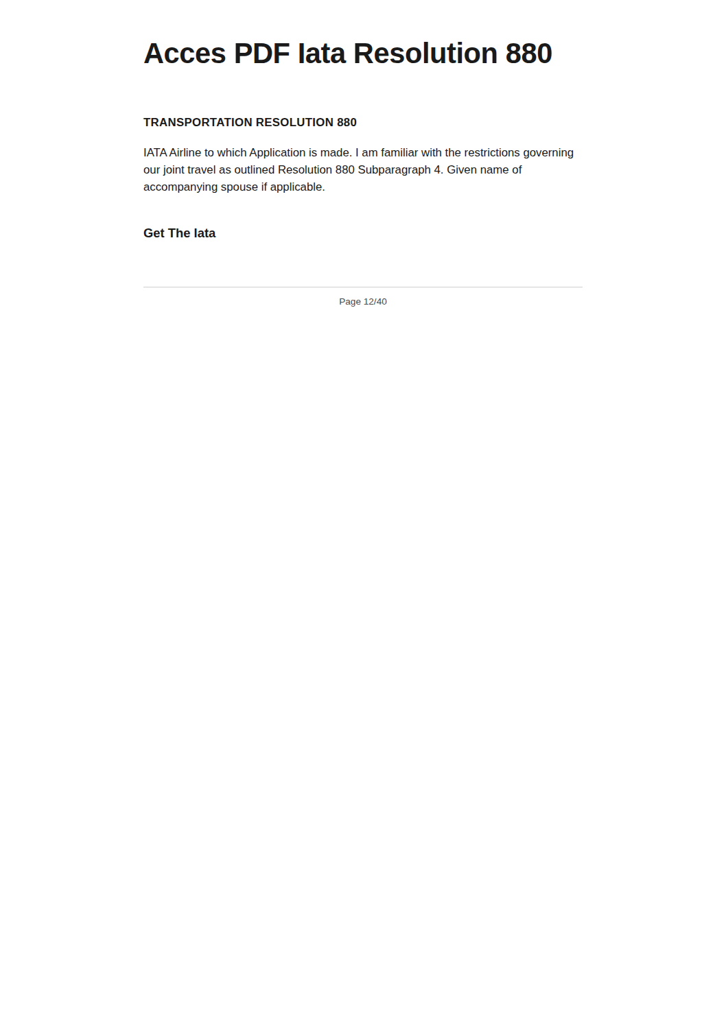Acces PDF Iata Resolution 880
TRANSPORTATION RESOLUTION 880
IATA Airline to which Application is made. I am familiar with the restrictions governing our joint travel as outlined Resolution 880 Subparagraph 4. Given name of accompanying spouse if applicable.
Get The Iata
Page 12/40